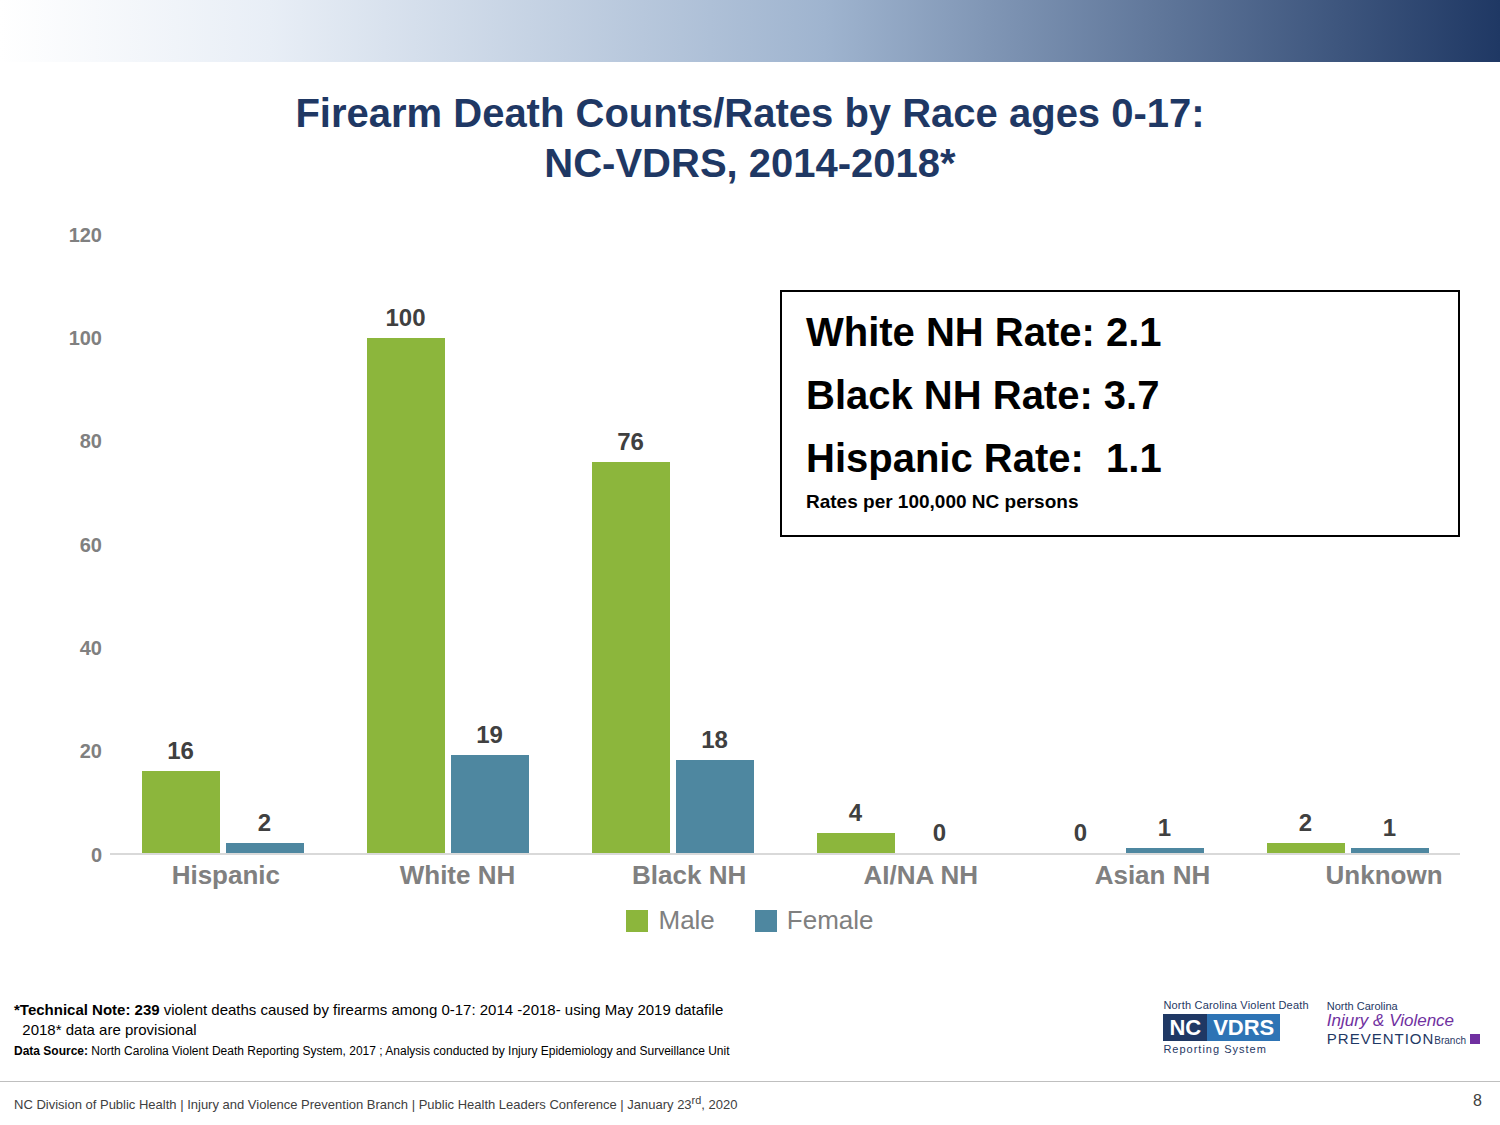Firearm Death Counts/Rates by Race ages 0-17:
NC-VDRS, 2014-2018*
120 100 80 60 40 20 0
16
2
100
19
76
18
4
0
0
1
2
1
Hispanic White NH Black NH AI/NA NH Asian NH Unknown
Male
Female
White NH Rate: 2.1
Black NH Rate: 3.7
Hispanic Rate: 1.1
Rates per 100,000 NC persons
*Technical Note: 239 violent deaths caused by firearms among 0-17: 2014 -2018- using May 2019 datafile
2018* data are provisional
Data Source: North Carolina Violent Death Reporting System, 2017 ; Analysis conducted by Injury Epidemiology and Surveillance Unit
North Carolina Violent Death
NC
VDRS
Reporting System
North Carolina
Injury & Violence
PREVENTIONBranch
NC Division of Public Health | Injury and Violence Prevention Branch | Public Health Leaders Conference | January 23rd, 2020
8